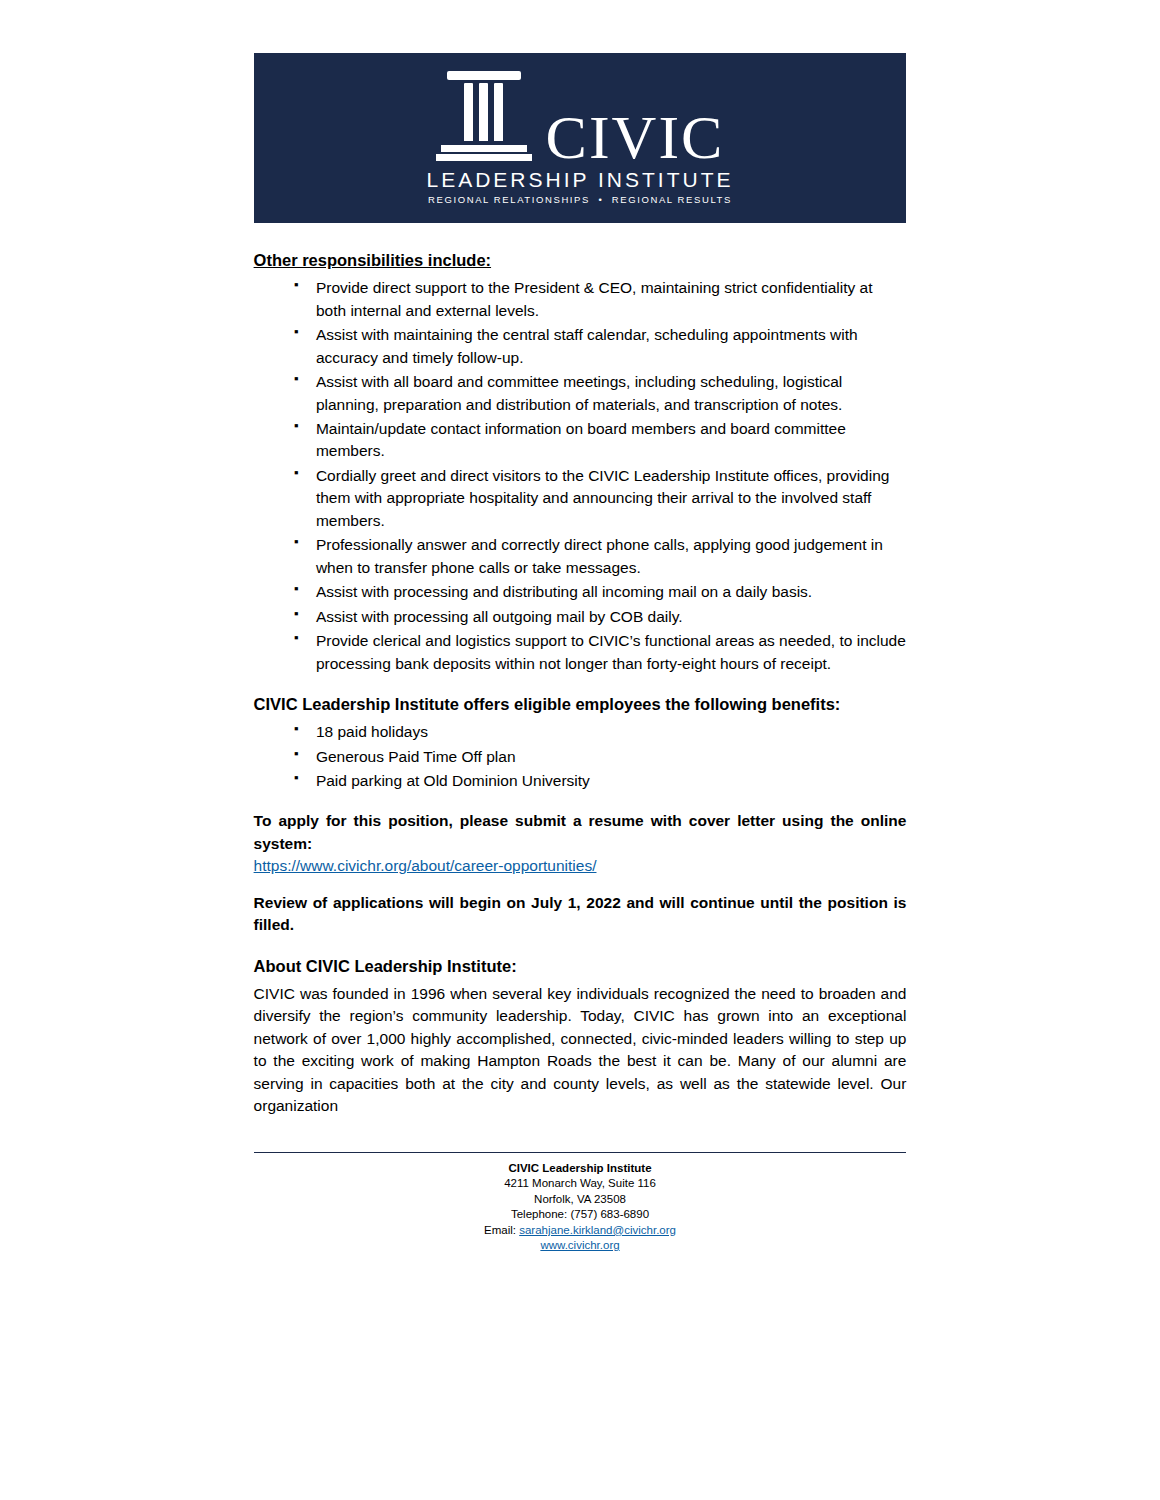CIVIC
LEADERSHIP INSTITUTE
REGIONAL RELATIONSHIPS • REGIONAL RESULTS
Other responsibilities include:
Provide direct support to the President & CEO, maintaining strict confidentiality at both internal and external levels.
Assist with maintaining the central staff calendar, scheduling appointments with accuracy and timely follow-up.
Assist with all board and committee meetings, including scheduling, logistical planning, preparation and distribution of materials, and transcription of notes.
Maintain/update contact information on board members and board committee members.
Cordially greet and direct visitors to the CIVIC Leadership Institute offices, providing them with appropriate hospitality and announcing their arrival to the involved staff members.
Professionally answer and correctly direct phone calls, applying good judgement in when to transfer phone calls or take messages.
Assist with processing and distributing all incoming mail on a daily basis.
Assist with processing all outgoing mail by COB daily.
Provide clerical and logistics support to CIVIC’s functional areas as needed, to include processing bank deposits within not longer than forty-eight hours of receipt.
CIVIC Leadership Institute offers eligible employees the following benefits:
18 paid holidays
Generous Paid Time Off plan
Paid parking at Old Dominion University
To apply for this position, please submit a resume with cover letter using the online system:
https://www.civichr.org/about/career-opportunities/
Review of applications will begin on July 1, 2022 and will continue until the position is filled.
About CIVIC Leadership Institute:
CIVIC was founded in 1996 when several key individuals recognized the need to broaden and diversify the region’s community leadership. Today, CIVIC has grown into an exceptional network of over 1,000 highly accomplished, connected, civic-minded leaders willing to step up to the exciting work of making Hampton Roads the best it can be. Many of our alumni are serving in capacities both at the city and county levels, as well as the statewide level. Our organization
CIVIC Leadership Institute
4211 Monarch Way, Suite 116
Norfolk, VA 23508
Telephone: (757) 683-6890
Email: sarahjane.kirkland@civichr.org
www.civichr.org